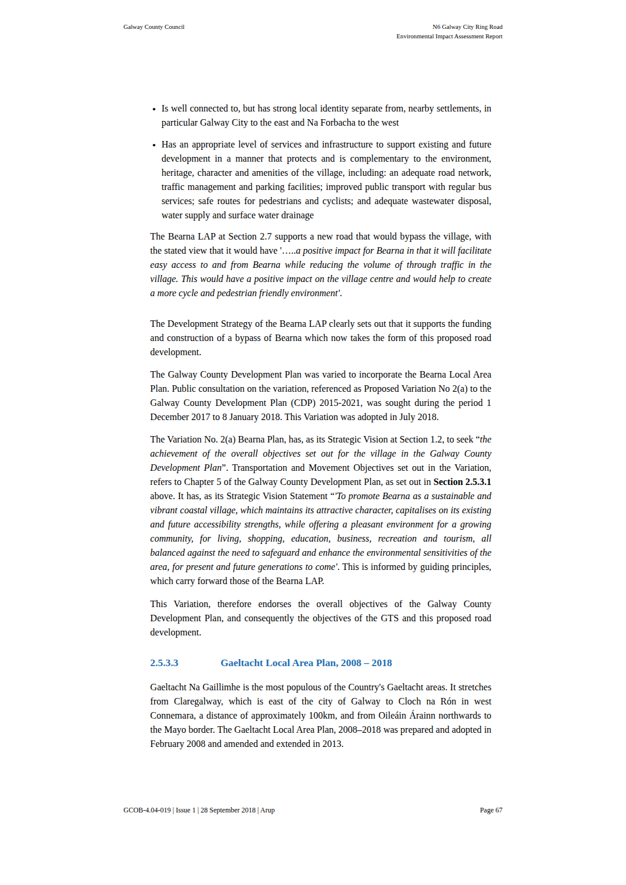Galway County Council
N6 Galway City Ring Road
Environmental Impact Assessment Report
Is well connected to, but has strong local identity separate from, nearby settlements, in particular Galway City to the east and Na Forbacha to the west
Has an appropriate level of services and infrastructure to support existing and future development in a manner that protects and is complementary to the environment, heritage, character and amenities of the village, including: an adequate road network, traffic management and parking facilities; improved public transport with regular bus services; safe routes for pedestrians and cyclists; and adequate wastewater disposal, water supply and surface water drainage
The Bearna LAP at Section 2.7 supports a new road that would bypass the village, with the stated view that it would have '…..a positive impact for Bearna in that it will facilitate easy access to and from Bearna while reducing the volume of through traffic in the village. This would have a positive impact on the village centre and would help to create a more cycle and pedestrian friendly environment'.
The Development Strategy of the Bearna LAP clearly sets out that it supports the funding and construction of a bypass of Bearna which now takes the form of this proposed road development.
The Galway County Development Plan was varied to incorporate the Bearna Local Area Plan. Public consultation on the variation, referenced as Proposed Variation No 2(a) to the Galway County Development Plan (CDP) 2015-2021, was sought during the period 1 December 2017 to 8 January 2018. This Variation was adopted in July 2018.
The Variation No. 2(a) Bearna Plan, has, as its Strategic Vision at Section 1.2, to seek “the achievement of the overall objectives set out for the village in the Galway County Development Plan”. Transportation and Movement Objectives set out in the Variation, refers to Chapter 5 of the Galway County Development Plan, as set out in Section 2.5.3.1 above. It has, as its Strategic Vision Statement “'To promote Bearna as a sustainable and vibrant coastal village, which maintains its attractive character, capitalises on its existing and future accessibility strengths, while offering a pleasant environment for a growing community, for living, shopping, education, business, recreation and tourism, all balanced against the need to safeguard and enhance the environmental sensitivities of the area, for present and future generations to come'. This is informed by guiding principles, which carry forward those of the Bearna LAP.
This Variation, therefore endorses the overall objectives of the Galway County Development Plan, and consequently the objectives of the GTS and this proposed road development.
2.5.3.3 Gaeltacht Local Area Plan, 2008 – 2018
Gaeltacht Na Gaillimhe is the most populous of the Country's Gaeltacht areas. It stretches from Claregalway, which is east of the city of Galway to Cloch na Rón in west Connemara, a distance of approximately 100km, and from Oileáin Árainn northwards to the Mayo border. The Gaeltacht Local Area Plan, 2008–2018 was prepared and adopted in February 2008 and amended and extended in 2013.
GCOB-4.04-019 | Issue 1 | 28 September 2018 | Arup
Page 67